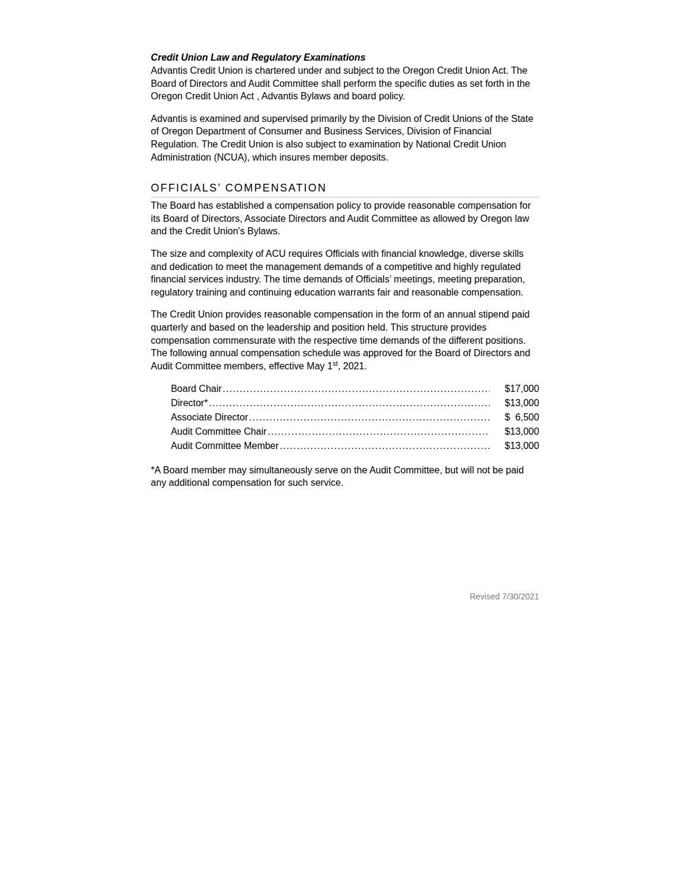Credit Union Law and Regulatory Examinations
Advantis Credit Union is chartered under and subject to the Oregon Credit Union Act. The Board of Directors and Audit Committee shall perform the specific duties as set forth in the Oregon Credit Union Act , Advantis Bylaws and board policy.
Advantis is examined and supervised primarily by the Division of Credit Unions of the State of Oregon Department of Consumer and Business Services, Division of Financial Regulation. The Credit Union is also subject to examination by National Credit Union Administration (NCUA), which insures member deposits.
Officials’ Compensation
The Board has established a compensation policy to provide reasonable compensation for its Board of Directors, Associate Directors and Audit Committee as allowed by Oregon law and the Credit Union's Bylaws.
The size and complexity of ACU requires Officials with financial knowledge, diverse skills and dedication to meet the management demands of a competitive and highly regulated financial services industry. The time demands of Officials’ meetings, meeting preparation, regulatory training and continuing education warrants fair and reasonable compensation.
The Credit Union provides reasonable compensation in the form of an annual stipend paid quarterly and based on the leadership and position held. This structure provides compensation commensurate with the respective time demands of the different positions. The following annual compensation schedule was approved for the Board of Directors and Audit Committee members, effective May 1st, 2021.
Board Chair ................................................................................................ $17,000
Director* .................................................................................................... $13,000
Associate Director ..................................................................................... $ 6,500
Audit Committee Chair ............................................................................. $13,000
Audit Committee Member ......................................................................... $13,000
*A Board member may simultaneously serve on the Audit Committee, but will not be paid any additional compensation for such service.
Revised 7/30/2021